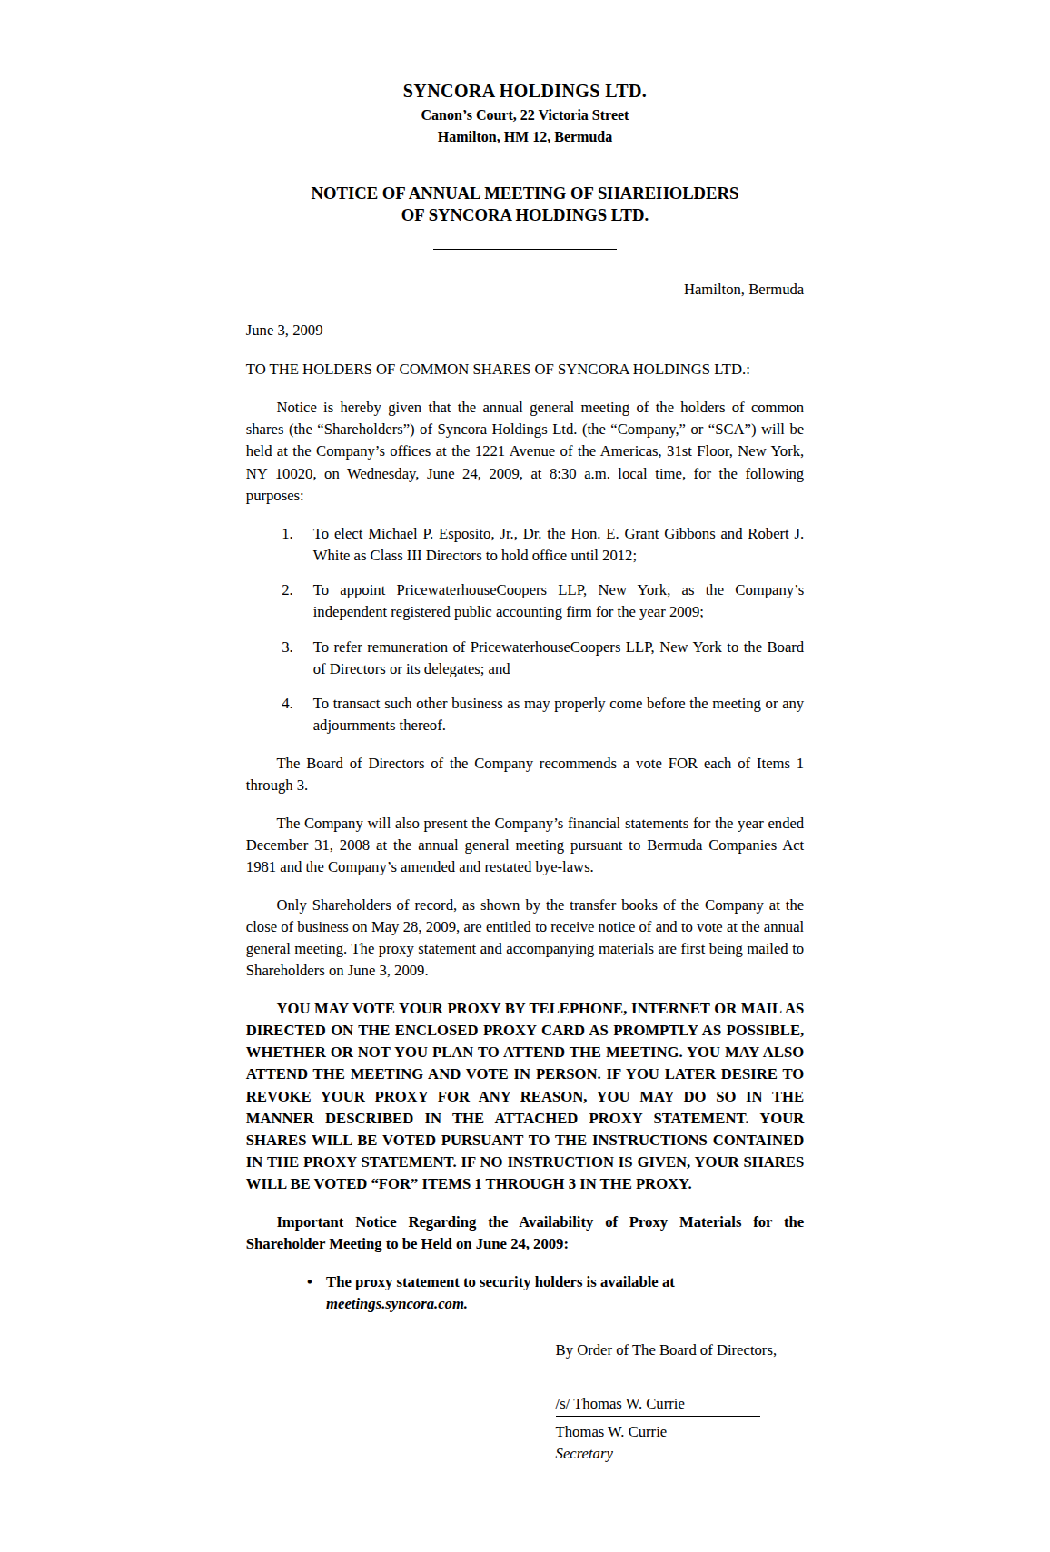SYNCORA HOLDINGS LTD.
Canon’s Court, 22 Victoria Street
Hamilton, HM 12, Bermuda
NOTICE OF ANNUAL MEETING OF SHAREHOLDERS
OF SYNCORA HOLDINGS LTD.
Hamilton, Bermuda
June 3, 2009
TO THE HOLDERS OF COMMON SHARES OF SYNCORA HOLDINGS LTD.:
Notice is hereby given that the annual general meeting of the holders of common shares (the “Shareholders”) of Syncora Holdings Ltd. (the “Company,” or “SCA”) will be held at the Company’s offices at the 1221 Avenue of the Americas, 31st Floor, New York, NY 10020, on Wednesday, June 24, 2009, at 8:30 a.m. local time, for the following purposes:
To elect Michael P. Esposito, Jr., Dr. the Hon. E. Grant Gibbons and Robert J. White as Class III Directors to hold office until 2012;
To appoint PricewaterhouseCoopers LLP, New York, as the Company’s independent registered public accounting firm for the year 2009;
To refer remuneration of PricewaterhouseCoopers LLP, New York to the Board of Directors or its delegates; and
To transact such other business as may properly come before the meeting or any adjournments thereof.
The Board of Directors of the Company recommends a vote FOR each of Items 1 through 3.
The Company will also present the Company’s financial statements for the year ended December 31, 2008 at the annual general meeting pursuant to Bermuda Companies Act 1981 and the Company’s amended and restated bye-laws.
Only Shareholders of record, as shown by the transfer books of the Company at the close of business on May 28, 2009, are entitled to receive notice of and to vote at the annual general meeting. The proxy statement and accompanying materials are first being mailed to Shareholders on June 3, 2009.
YOU MAY VOTE YOUR PROXY BY TELEPHONE, INTERNET OR MAIL AS DIRECTED ON THE ENCLOSED PROXY CARD AS PROMPTLY AS POSSIBLE, WHETHER OR NOT YOU PLAN TO ATTEND THE MEETING. YOU MAY ALSO ATTEND THE MEETING AND VOTE IN PERSON. IF YOU LATER DESIRE TO REVOKE YOUR PROXY FOR ANY REASON, YOU MAY DO SO IN THE MANNER DESCRIBED IN THE ATTACHED PROXY STATEMENT. YOUR SHARES WILL BE VOTED PURSUANT TO THE INSTRUCTIONS CONTAINED IN THE PROXY STATEMENT. IF NO INSTRUCTION IS GIVEN, YOUR SHARES WILL BE VOTED “FOR” ITEMS 1 THROUGH 3 IN THE PROXY.
Important Notice Regarding the Availability of Proxy Materials for the Shareholder Meeting to be Held on June 24, 2009:
The proxy statement to security holders is available at meetings.syncora.com.
By Order of The Board of Directors,
/s/ Thomas W. Currie
Thomas W. Currie
Secretary